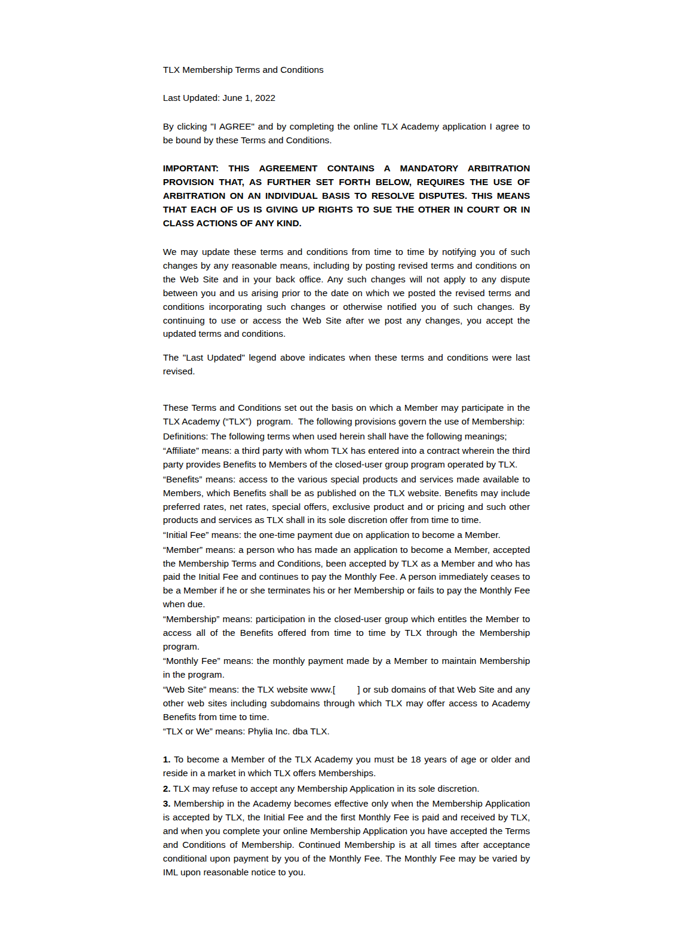TLX Membership Terms and Conditions
Last Updated: June 1, 2022
By clicking "I AGREE" and by completing the online TLX Academy application I agree to be bound by these Terms and Conditions.
IMPORTANT: THIS AGREEMENT CONTAINS A MANDATORY ARBITRATION PROVISION THAT, AS FURTHER SET FORTH BELOW, REQUIRES THE USE OF ARBITRATION ON AN INDIVIDUAL BASIS TO RESOLVE DISPUTES. THIS MEANS THAT EACH OF US IS GIVING UP RIGHTS TO SUE THE OTHER IN COURT OR IN CLASS ACTIONS OF ANY KIND.
We may update these terms and conditions from time to time by notifying you of such changes by any reasonable means, including by posting revised terms and conditions on the Web Site and in your back office. Any such changes will not apply to any dispute between you and us arising prior to the date on which we posted the revised terms and conditions incorporating such changes or otherwise notified you of such changes. By continuing to use or access the Web Site after we post any changes, you accept the updated terms and conditions.
The "Last Updated" legend above indicates when these terms and conditions were last revised.
These Terms and Conditions set out the basis on which a Member may participate in the TLX Academy (“TLX”) program. The following provisions govern the use of Membership:
Definitions: The following terms when used herein shall have the following meanings;
“Affiliate” means: a third party with whom TLX has entered into a contract wherein the third party provides Benefits to Members of the closed-user group program operated by TLX.
“Benefits” means: access to the various special products and services made available to Members, which Benefits shall be as published on the TLX website. Benefits may include preferred rates, net rates, special offers, exclusive product and or pricing and such other products and services as TLX shall in its sole discretion offer from time to time.
“Initial Fee” means: the one-time payment due on application to become a Member.
“Member” means: a person who has made an application to become a Member, accepted the Membership Terms and Conditions, been accepted by TLX as a Member and who has paid the Initial Fee and continues to pay the Monthly Fee. A person immediately ceases to be a Member if he or she terminates his or her Membership or fails to pay the Monthly Fee when due.
“Membership” means: participation in the closed-user group which entitles the Member to access all of the Benefits offered from time to time by TLX through the Membership program.
“Monthly Fee” means: the monthly payment made by a Member to maintain Membership in the program.
“Web Site” means: the TLX website www.[ ] or sub domains of that Web Site and any other web sites including subdomains through which TLX may offer access to Academy Benefits from time to time.
“TLX or We” means: Phylia Inc. dba TLX.
1. To become a Member of the TLX Academy you must be 18 years of age or older and reside in a market in which TLX offers Memberships.
2. TLX may refuse to accept any Membership Application in its sole discretion.
3. Membership in the Academy becomes effective only when the Membership Application is accepted by TLX, the Initial Fee and the first Monthly Fee is paid and received by TLX, and when you complete your online Membership Application you have accepted the Terms and Conditions of Membership. Continued Membership is at all times after acceptance conditional upon payment by you of the Monthly Fee. The Monthly Fee may be varied by IML upon reasonable notice to you.